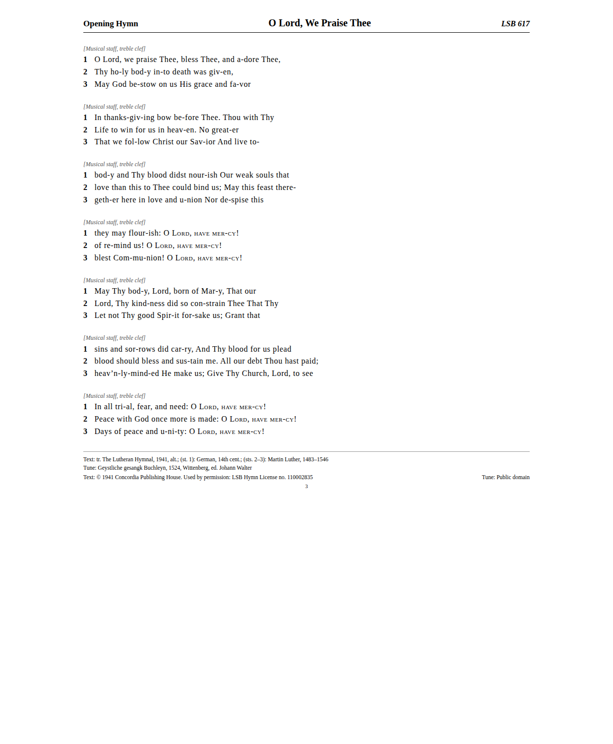Opening Hymn O Lord, We Praise Thee LSB 617
[Musical staff, treble clef]
1 O Lord, we praise Thee, bless Thee, and a‑dore Thee,
2 Thy ho‑ly bod‑y in‑to death was giv‑en,
3 May God be‑stow on us His grace and fa‑vor
[Musical staff, treble clef]
1 In thanks‑giv‑ing bow be‑fore Thee. Thou with Thy
2 Life to win for us in heav‑en. No great‑er
3 That we fol‑low Christ our Sav‑ior And live to‑
[Musical staff, treble clef]
1 bod‑y and Thy blood didst nour‑ish Our weak souls that
2 love than this to Thee could bind us; May this feast there‑
3 geth‑er here in love and u‑nion Nor de‑spise this
[Musical staff, treble clef]
1 they may flour‑ish: O Lord, have mer‑cy!
2 of re‑mind us! O Lord, have mer‑cy!
3 blest Com‑mu‑nion! O Lord, have mer‑cy!
[Musical staff, treble clef]
1 May Thy bod‑y, Lord, born of Mar‑y, That our
2 Lord, Thy kind‑ness did so con‑strain Thee That Thy
3 Let not Thy good Spir‑it for‑sake us; Grant that
[Musical staff, treble clef]
1 sins and sor‑rows did car‑ry, And Thy blood for us plead
2 blood should bless and sus‑tain me. All our debt Thou hast paid;
3 heav’n‑ly‑mind‑ed He make us; Give Thy Church, Lord, to see
[Musical staff, treble clef]
1 In all tri‑al, fear, and need: O Lord, have mer‑cy!
2 Peace with God once more is made: O Lord, have mer‑cy!
3 Days of peace and u‑ni‑ty: O Lord, have mer‑cy!
Text: tr. The Lutheran Hymnal, 1941, alt.; (st. 1): German, 14th cent.; (sts. 2–3): Martin Luther, 1483–1546
Tune: Geystliche gesangk Buchleyn, 1524, Wittenberg, ed. Johann Walter
Text: © 1941 Concordia Publishing House. Used by permission: LSB Hymn License no. 110002835
Tune: Public domain
3